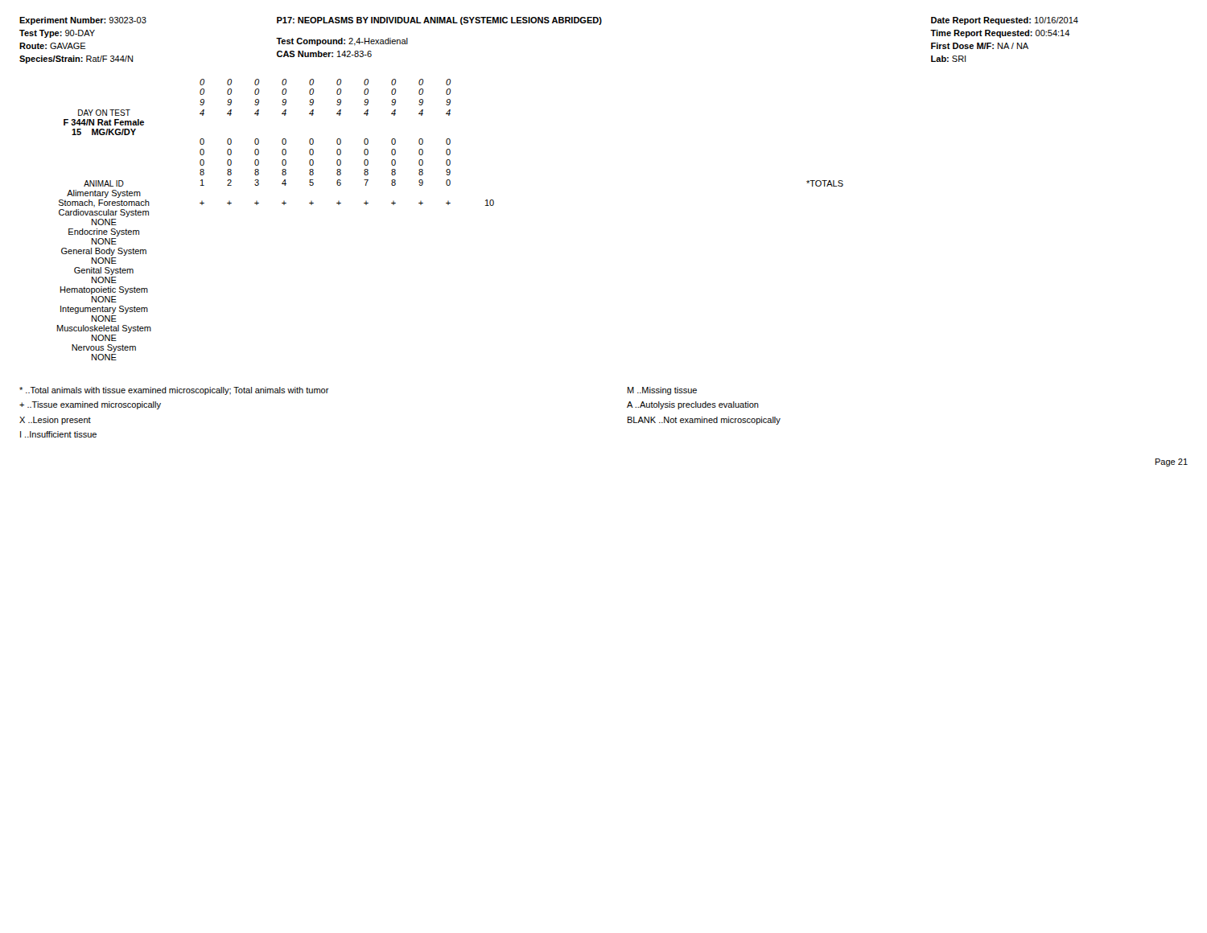| Experiment Number: 93023-03 Test Type: 90-DAY Route: GAVAGE Species/Strain: Rat/F 344/N | P17: NEOPLASMS BY INDIVIDUAL ANIMAL (SYSTEMIC LESIONS ABRIDGED) Test Compound: 2,4-Hexadienal CAS Number: 142-83-6 | Date Report Requested: 10/16/2014 Time Report Requested: 00:54:14 First Dose M/F: NA / NA Lab: SRI |
| DAY ON TEST | 0 0 9 4 | 0 0 9 4 | 0 0 9 4 | 0 0 9 4 | 0 0 9 4 | 0 0 9 4 | 0 0 9 4 | 0 0 9 4 | 0 0 9 4 | 0 0 9 4 | |
| F 344/N Rat Female 15 MG/KG/DY | | |
| ANIMAL ID | 0 0 0 8 1 | 0 0 0 8 2 | 0 0 0 8 3 | 0 0 0 8 4 | 0 0 0 8 5 | 0 0 0 8 6 | 0 0 0 8 7 | 0 0 0 8 8 | 0 0 0 8 9 | 0 0 0 9 0 | *TOTALS |
| Alimentary System | |
| Stomach, Forestomach | + | + | + | + | + | + | + | + | + | + | 10 |
| Cardiovascular System | |
| NONE | |
| Endocrine System | |
| NONE | |
| General Body System | |
| NONE | |
| Genital System | |
| NONE | |
| Hematopoietic System | |
| NONE | |
| Integumentary System | |
| NONE | |
| Musculoskeletal System | |
| NONE | |
| Nervous System | |
| NONE | |
| * ..Total animals with tissue examined microscopically; Total animals with tumor | M ..Missing tissue |
| + ..Tissue examined microscopically | A ..Autolysis precludes evaluation |
| X ..Lesion present | BLANK ..Not examined microscopically |
| I ..Insufficient tissue | |
Page 21